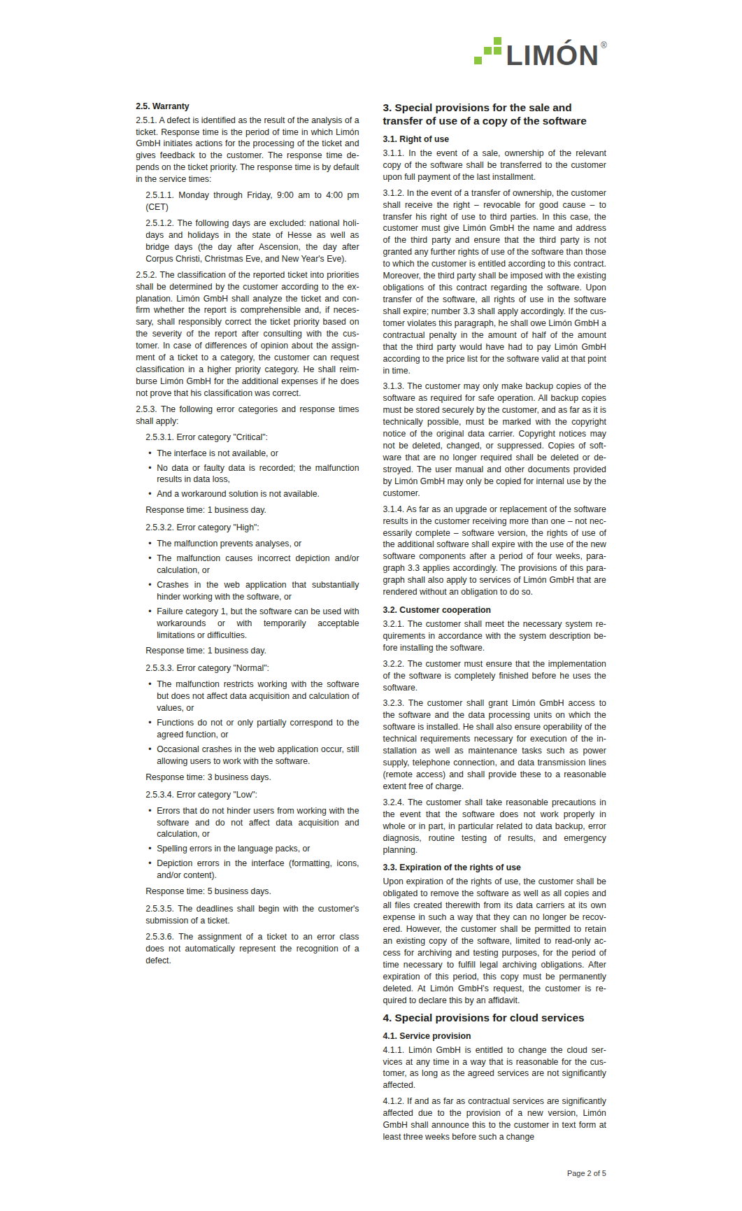LIMÓN®
2.5. Warranty
2.5.1. A defect is identified as the result of the analysis of a ticket. Response time is the period of time in which Limón GmbH initiates actions for the processing of the ticket and gives feedback to the customer. The response time depends on the ticket priority. The response time is by default in the service times:
2.5.1.1. Monday through Friday, 9:00 am to 4:00 pm (CET)
2.5.1.2. The following days are excluded: national holidays and holidays in the state of Hesse as well as bridge days (the day after Ascension, the day after Corpus Christi, Christmas Eve, and New Year's Eve).
2.5.2. The classification of the reported ticket into priorities shall be determined by the customer according to the explanation. Limón GmbH shall analyze the ticket and confirm whether the report is comprehensible and, if necessary, shall responsibly correct the ticket priority based on the severity of the report after consulting with the customer. In case of differences of opinion about the assignment of a ticket to a category, the customer can request classification in a higher priority category. He shall reimburse Limón GmbH for the additional expenses if he does not prove that his classification was correct.
2.5.3. The following error categories and response times shall apply:
2.5.3.1. Error category "Critical":
The interface is not available, or
No data or faulty data is recorded; the malfunction results in data loss,
And a workaround solution is not available.
Response time: 1 business day.
2.5.3.2. Error category "High":
The malfunction prevents analyses, or
The malfunction causes incorrect depiction and/or calculation, or
Crashes in the web application that substantially hinder working with the software, or
Failure category 1, but the software can be used with workarounds or with temporarily acceptable limitations or difficulties.
Response time: 1 business day.
2.5.3.3. Error category "Normal":
The malfunction restricts working with the software but does not affect data acquisition and calculation of values, or
Functions do not or only partially correspond to the agreed function, or
Occasional crashes in the web application occur, still allowing users to work with the software.
Response time: 3 business days.
2.5.3.4. Error category "Low":
Errors that do not hinder users from working with the software and do not affect data acquisition and calculation, or
Spelling errors in the language packs, or
Depiction errors in the interface (formatting, icons, and/or content).
Response time: 5 business days.
2.5.3.5. The deadlines shall begin with the customer's submission of a ticket.
2.5.3.6. The assignment of a ticket to an error class does not automatically represent the recognition of a defect.
3. Special provisions for the sale and transfer of use of a copy of the software
3.1. Right of use
3.1.1. In the event of a sale, ownership of the relevant copy of the software shall be transferred to the customer upon full payment of the last installment.
3.1.2. In the event of a transfer of ownership, the customer shall receive the right – revocable for good cause – to transfer his right of use to third parties. In this case, the customer must give Limón GmbH the name and address of the third party and ensure that the third party is not granted any further rights of use of the software than those to which the customer is entitled according to this contract. Moreover, the third party shall be imposed with the existing obligations of this contract regarding the software. Upon transfer of the software, all rights of use in the software shall expire; number 3.3 shall apply accordingly. If the customer violates this paragraph, he shall owe Limón GmbH a contractual penalty in the amount of half of the amount that the third party would have had to pay Limón GmbH according to the price list for the software valid at that point in time.
3.1.3. The customer may only make backup copies of the software as required for safe operation. All backup copies must be stored securely by the customer, and as far as it is technically possible, must be marked with the copyright notice of the original data carrier. Copyright notices may not be deleted, changed, or suppressed. Copies of software that are no longer required shall be deleted or destroyed. The user manual and other documents provided by Limón GmbH may only be copied for internal use by the customer.
3.1.4. As far as an upgrade or replacement of the software results in the customer receiving more than one – not necessarily complete – software version, the rights of use of the additional software shall expire with the use of the new software components after a period of four weeks, paragraph 3.3 applies accordingly. The provisions of this paragraph shall also apply to services of Limón GmbH that are rendered without an obligation to do so.
3.2. Customer cooperation
3.2.1. The customer shall meet the necessary system requirements in accordance with the system description before installing the software.
3.2.2. The customer must ensure that the implementation of the software is completely finished before he uses the software.
3.2.3. The customer shall grant Limón GmbH access to the software and the data processing units on which the software is installed. He shall also ensure operability of the technical requirements necessary for execution of the installation as well as maintenance tasks such as power supply, telephone connection, and data transmission lines (remote access) and shall provide these to a reasonable extent free of charge.
3.2.4. The customer shall take reasonable precautions in the event that the software does not work properly in whole or in part, in particular related to data backup, error diagnosis, routine testing of results, and emergency planning.
3.3. Expiration of the rights of use
Upon expiration of the rights of use, the customer shall be obligated to remove the software as well as all copies and all files created therewith from its data carriers at its own expense in such a way that they can no longer be recovered. However, the customer shall be permitted to retain an existing copy of the software, limited to read-only access for archiving and testing purposes, for the period of time necessary to fulfill legal archiving obligations. After expiration of this period, this copy must be permanently deleted. At Limón GmbH's request, the customer is required to declare this by an affidavit.
4. Special provisions for cloud services
4.1. Service provision
4.1.1. Limón GmbH is entitled to change the cloud services at any time in a way that is reasonable for the customer, as long as the agreed services are not significantly affected.
4.1.2. If and as far as contractual services are significantly affected due to the provision of a new version, Limón GmbH shall announce this to the customer in text form at least three weeks before such a change
Page 2 of 5